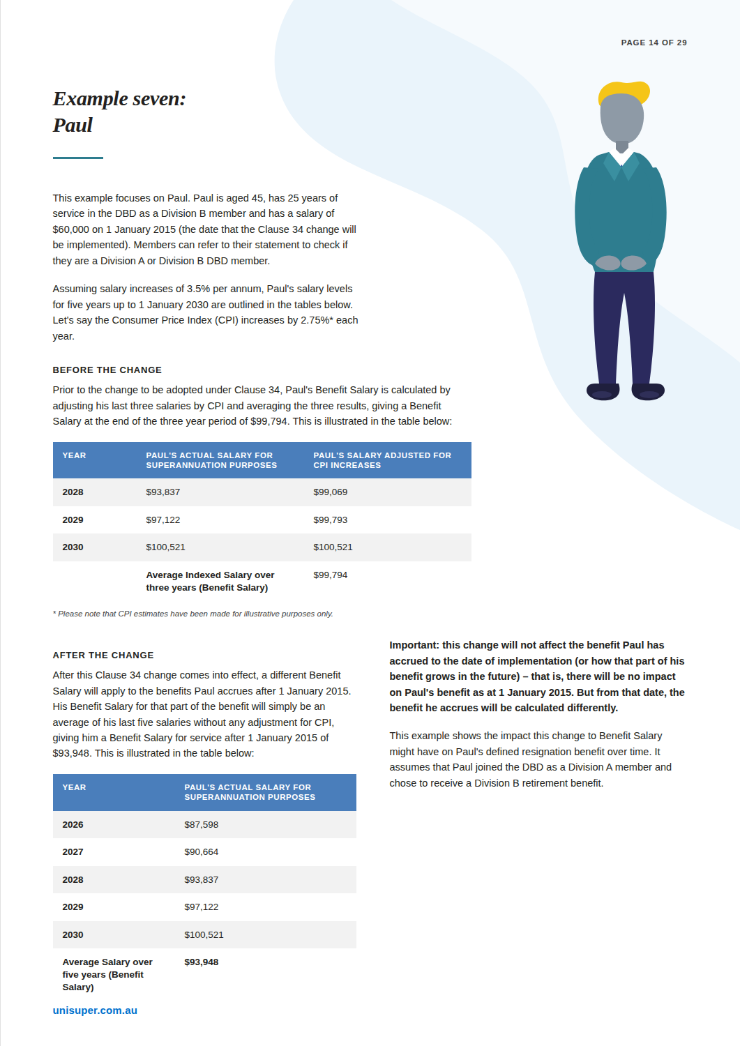PAGE 14 OF 29
Example seven:
Paul
This example focuses on Paul. Paul is aged 45, has 25 years of service in the DBD as a Division B member and has a salary of $60,000 on 1 January 2015 (the date that the Clause 34 change will be implemented). Members can refer to their statement to check if they are a Division A or Division B DBD member.
Assuming salary increases of 3.5% per annum, Paul's salary levels for five years up to 1 January 2030 are outlined in the tables below. Let's say the Consumer Price Index (CPI) increases by 2.75%* each year.
Before the change
Prior to the change to be adopted under Clause 34, Paul's Benefit Salary is calculated by adjusting his last three salaries by CPI and averaging the three results, giving a Benefit Salary at the end of the three year period of $99,794. This is illustrated in the table below:
| Year | Paul's actual salary for superannuation purposes | Paul's salary adjusted for CPI increases |
| --- | --- | --- |
| 2028 | $93,837 | $99,069 |
| 2029 | $97,122 | $99,793 |
| 2030 | $100,521 | $100,521 |
| | Average Indexed Salary over three years (Benefit Salary) | $99,794 |
* Please note that CPI estimates have been made for illustrative purposes only.
After the change
After this Clause 34 change comes into effect, a different Benefit Salary will apply to the benefits Paul accrues after 1 January 2015. His Benefit Salary for that part of the benefit will simply be an average of his last five salaries without any adjustment for CPI, giving him a Benefit Salary for service after 1 January 2015 of $93,948. This is illustrated in the table below:
| Year | Paul's actual salary for superannuation purposes |
| --- | --- |
| 2026 | $87,598 |
| 2027 | $90,664 |
| 2028 | $93,837 |
| 2029 | $97,122 |
| 2030 | $100,521 |
| Average Salary over five years (Benefit Salary) | $93,948 |
Important: this change will not affect the benefit Paul has accrued to the date of implementation (or how that part of his benefit grows in the future) – that is, there will be no impact on Paul's benefit as at 1 January 2015. But from that date, the benefit he accrues will be calculated differently.
This example shows the impact this change to Benefit Salary might have on Paul's defined resignation benefit over time. It assumes that Paul joined the DBD as a Division A member and chose to receive a Division B retirement benefit.
unisuper.com.au